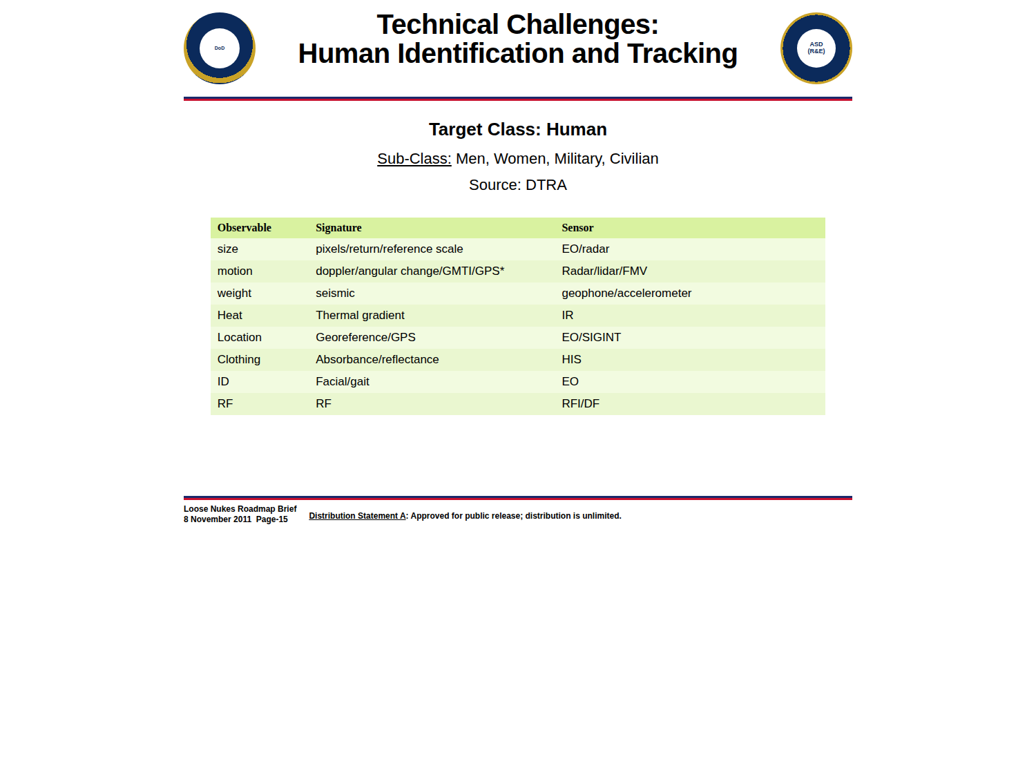DoD
ASD
(R&E)
Technical Challenges:
Human Identification and Tracking
Target Class: Human
Sub-Class: Men, Women, Military, Civilian
Source: DTRA
| Observable | Signature | Sensor |
| --- | --- | --- |
| size | pixels/return/reference scale | EO/radar |
| motion | doppler/angular change/GMTI/GPS* | Radar/lidar/FMV |
| weight | seismic | geophone/accelerometer |
| Heat | Thermal gradient | IR |
| Location | Georeference/GPS | EO/SIGINT |
| Clothing | Absorbance/reflectance | HIS |
| ID | Facial/gait | EO |
| RF | RF | RFI/DF |
Loose Nukes Roadmap Brief
8 November 2011 Page-15
Distribution Statement A: Approved for public release; distribution is unlimited.